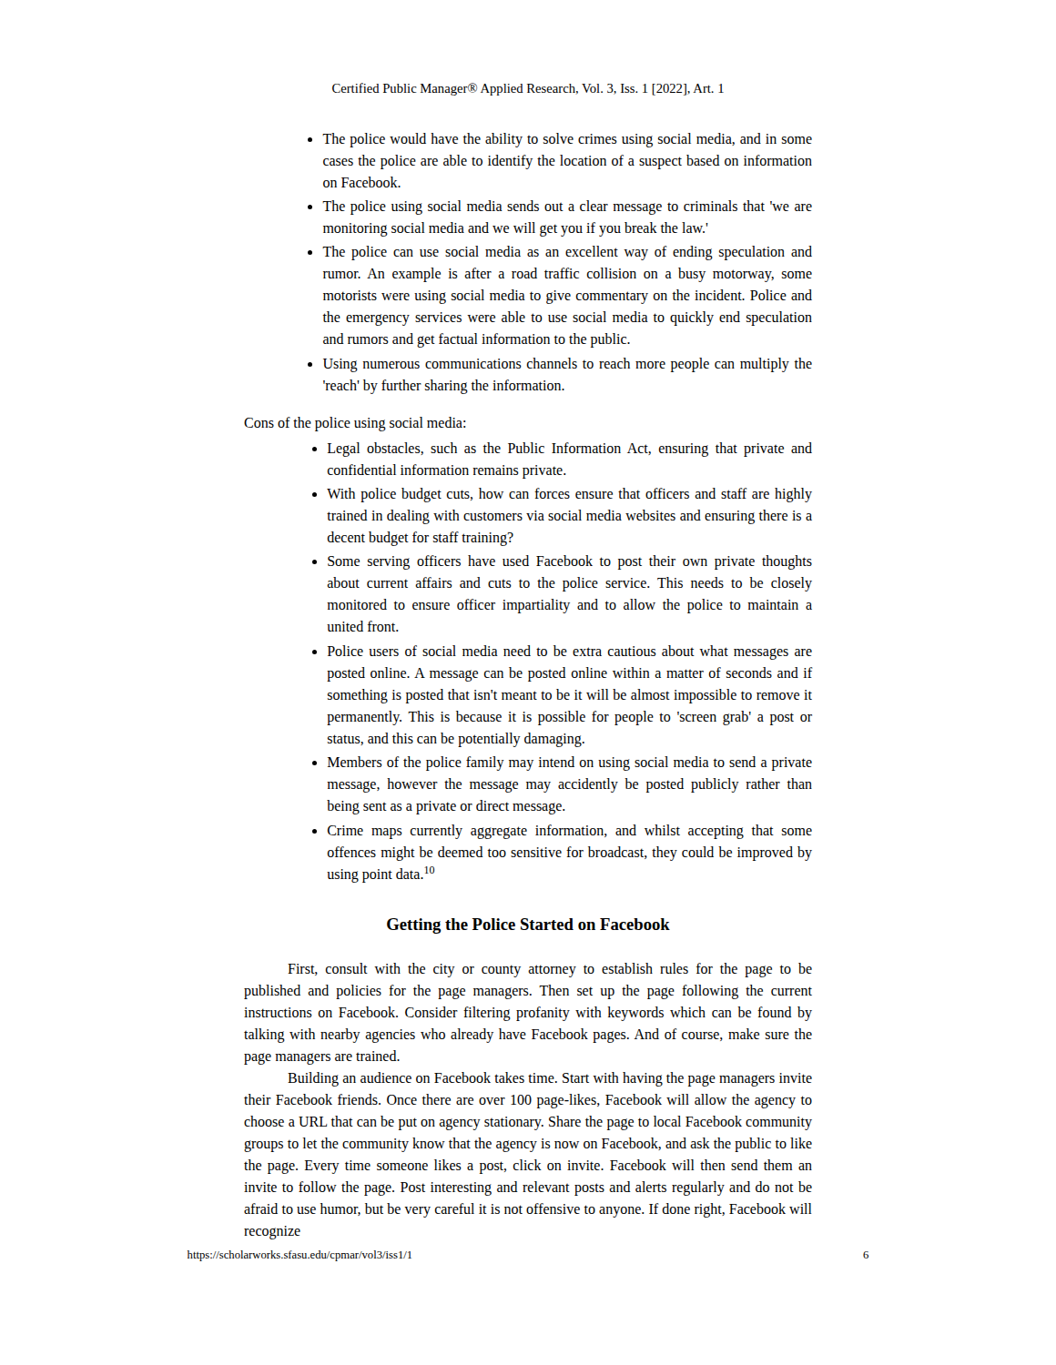Certified Public Manager® Applied Research, Vol. 3, Iss. 1 [2022], Art. 1
The police would have the ability to solve crimes using social media, and in some cases the police are able to identify the location of a suspect based on information on Facebook.
The police using social media sends out a clear message to criminals that 'we are monitoring social media and we will get you if you break the law.'
The police can use social media as an excellent way of ending speculation and rumor. An example is after a road traffic collision on a busy motorway, some motorists were using social media to give commentary on the incident. Police and the emergency services were able to use social media to quickly end speculation and rumors and get factual information to the public.
Using numerous communications channels to reach more people can multiply the 'reach' by further sharing the information.
Cons of the police using social media:
Legal obstacles, such as the Public Information Act, ensuring that private and confidential information remains private.
With police budget cuts, how can forces ensure that officers and staff are highly trained in dealing with customers via social media websites and ensuring there is a decent budget for staff training?
Some serving officers have used Facebook to post their own private thoughts about current affairs and cuts to the police service. This needs to be closely monitored to ensure officer impartiality and to allow the police to maintain a united front.
Police users of social media need to be extra cautious about what messages are posted online. A message can be posted online within a matter of seconds and if something is posted that isn't meant to be it will be almost impossible to remove it permanently. This is because it is possible for people to 'screen grab' a post or status, and this can be potentially damaging.
Members of the police family may intend on using social media to send a private message, however the message may accidently be posted publicly rather than being sent as a private or direct message.
Crime maps currently aggregate information, and whilst accepting that some offences might be deemed too sensitive for broadcast, they could be improved by using point data.10
Getting the Police Started on Facebook
First, consult with the city or county attorney to establish rules for the page to be published and policies for the page managers. Then set up the page following the current instructions on Facebook. Consider filtering profanity with keywords which can be found by talking with nearby agencies who already have Facebook pages. And of course, make sure the page managers are trained.
Building an audience on Facebook takes time. Start with having the page managers invite their Facebook friends. Once there are over 100 page-likes, Facebook will allow the agency to choose a URL that can be put on agency stationary. Share the page to local Facebook community groups to let the community know that the agency is now on Facebook, and ask the public to like the page. Every time someone likes a post, click on invite. Facebook will then send them an invite to follow the page. Post interesting and relevant posts and alerts regularly and do not be afraid to use humor, but be very careful it is not offensive to anyone. If done right, Facebook will recognize
https://scholarworks.sfasu.edu/cpmar/vol3/iss1/1 6